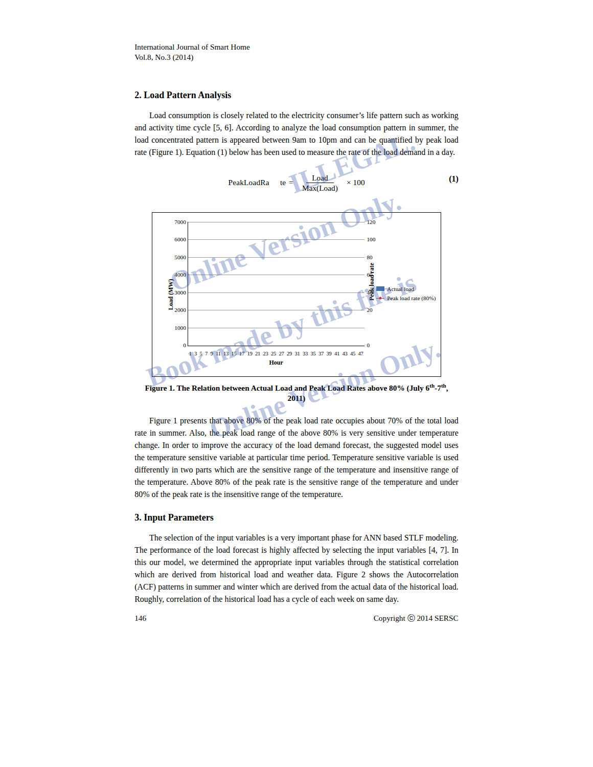International Journal of Smart Home
Vol.8, No.3 (2014)
2. Load Pattern Analysis
Load consumption is closely related to the electricity consumer’s life pattern such as working and activity time cycle [5, 6]. According to analyze the load consumption pattern in summer, the load concentrated pattern is appeared between 9am to 10pm and can be quantified by peak load rate (Figure 1). Equation (1) below has been used to measure the rate of the load demand in a day.
(1)
PeakLoadRate = Load Max(Load) × 100
Load (MW)
Peak load rate
7000120
6000100
500080
400060
300040
200020
1000
00
1357911131517192123252729313335373941434547
Hour
Actual load
Peak load rate (80%)
Figure 1. The Relation between Actual Load and Peak Load Rates above 80% (July 6th-7th, 2011)
Figure 1 presents that above 80% of the peak load rate occupies about 70% of the total load rate in summer. Also, the peak load range of the above 80% is very sensitive under temperature change. In order to improve the accuracy of the load demand forecast, the suggested model uses the temperature sensitive variable at particular time period. Temperature sensitive variable is used differently in two parts which are the sensitive range of the temperature and insensitive range of the temperature. Above 80% of the peak rate is the sensitive range of the temperature and under 80% of the peak rate is the insensitive range of the temperature.
3. Input Parameters
The selection of the input variables is a very important phase for ANN based STLF modeling. The performance of the load forecast is highly affected by selecting the input variables [4, 7]. In this our model, we determined the appropriate input variables through the statistical correlation which are derived from historical load and weather data. Figure 2 shows the Autocorrelation (ACF) patterns in summer and winter which are derived from the actual data of the historical load. Roughly, correlation of the historical load has a cycle of each week on same day.
Online Version Only.
ILLEGAL.
Book made by this file is
Online Version Only.
146
Copyright ⓒ 2014 SERSC